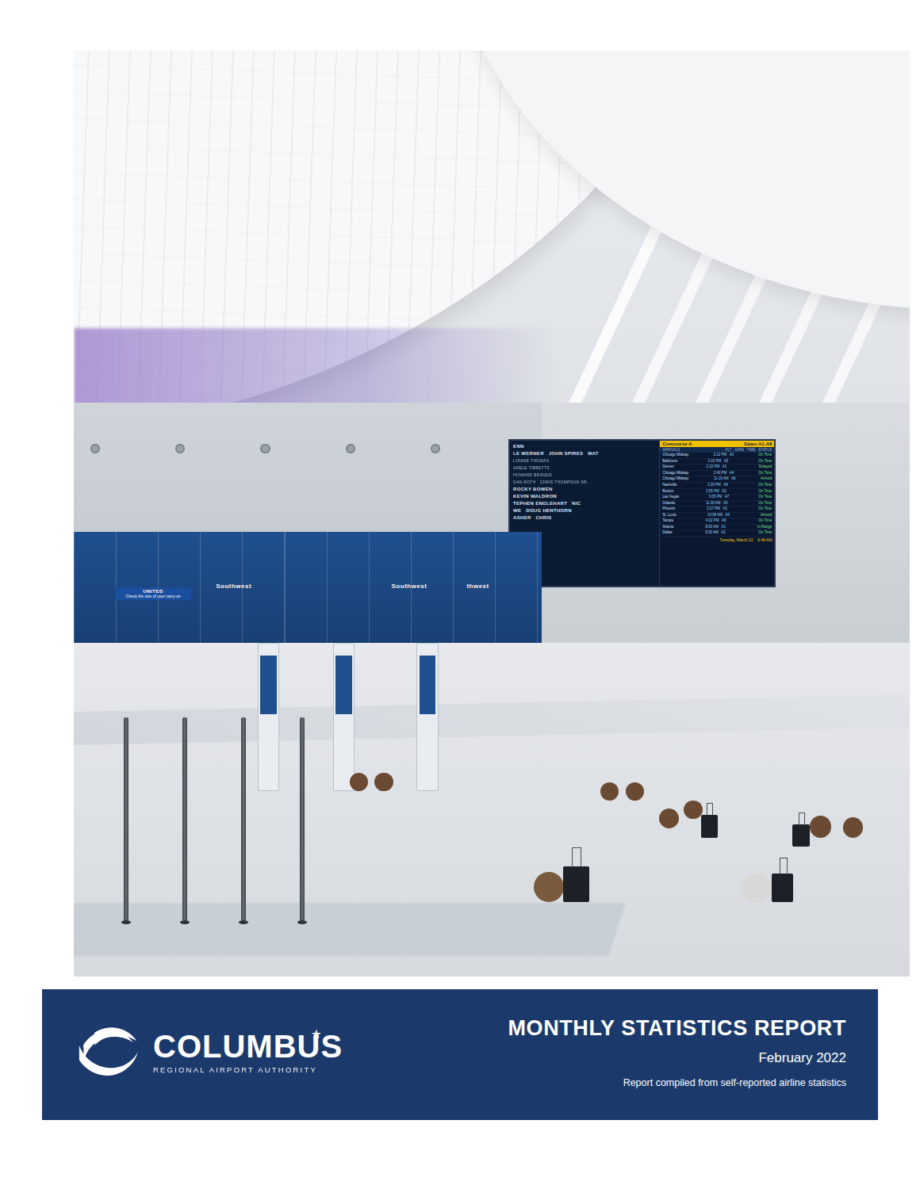ENN
LE WERNER JOHN SPIRES MAT
LONNIE THOMAS
ADELE TIBBETTS
HOWARD BRANDS
DAN ROTH CHRIS THOMPSON SR.
ROCKY BOWEN
KEVIN WALDRON
TEPHEN ENGLEHART NIC
WE DOUG HENTHORN
ASHER CHRIS
Concourse A Gates A1-A8
ARRIVALS FLT GATE TIME STATUS
Chicago Midway 2:12 PM A3 On Time
Baltimore 2:15 PM A5 On Time
Denver 2:22 PM A1 Delayed
Chicago Midway 2:40 PM A4 On Time
Chicago Midway 11:15 AM A6 Arrived
Nashville 2:29 PM A8 On Time
Boston 2:55 PM A2 On Time
Las Vegas 3:05 PM A7 On Time
Orlando 11:30 AM A5 On Time
Phoenix 3:27 PM A3 On Time
St. Louis 10:58 AM A4 Arrived
Tampa 4:02 PM A6 On Time
Atlanta 8:00 AM A1 In Range
Dallas 9:00 AM A2 On Time
Tuesday, March 22 9:48 AM
UNITEDCheck the size of your carry-on
Southwest
Southwest
thwest
COLUMBUS★
REGIONAL AIRPORT AUTHORITY
MONTHLY STATISTICS REPORT
February 2022
Report compiled from self-reported airline statistics